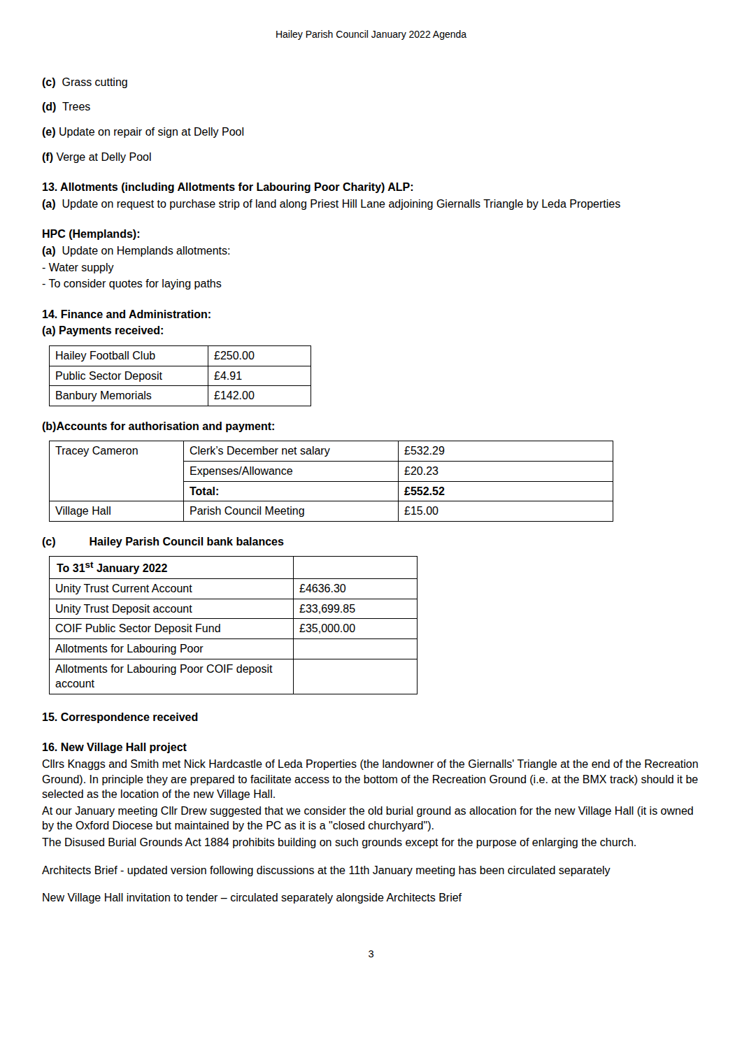Hailey Parish Council January 2022 Agenda
(c) Grass cutting
(d) Trees
(e) Update on repair of sign at Delly Pool
(f) Verge at Delly Pool
13. Allotments (including Allotments for Labouring Poor Charity) ALP:
(a) Update on request to purchase strip of land along Priest Hill Lane adjoining Giernalls Triangle by Leda Properties
HPC (Hemplands):
(a) Update on Hemplands allotments:
- Water supply
- To consider quotes for laying paths
14. Finance and Administration:
(a) Payments received:
| Hailey Football Club | £250.00 |
| Public Sector Deposit | £4.91 |
| Banbury Memorials | £142.00 |
(b)Accounts for authorisation and payment:
| Tracey Cameron | Clerk’s December net salary | £532.29 |
| Expenses/Allowance | £20.23 |
| Total: | £552.52 |
| Village Hall | Parish Council Meeting | £15.00 |
(c) Hailey Parish Council bank balances
| To 31 st January 2022 | |
| Unity Trust Current Account | £4636.30 |
| Unity Trust Deposit account | £33,699.85 |
| COIF Public Sector Deposit Fund | £35,000.00 |
| Allotments for Labouring Poor | |
| Allotments for Labouring Poor COIF deposit account | |
15. Correspondence received
16. New Village Hall project
Cllrs Knaggs and Smith met Nick Hardcastle of Leda Properties (the landowner of the Giernalls' Triangle at the end of the Recreation Ground). In principle they are prepared to facilitate access to the bottom of the Recreation Ground (i.e. at the BMX track) should it be selected as the location of the new Village Hall.
At our January meeting Cllr Drew suggested that we consider the old burial ground as allocation for the new Village Hall (it is owned by the Oxford Diocese but maintained by the PC as it is a "closed churchyard").
The Disused Burial Grounds Act 1884 prohibits building on such grounds except for the purpose of enlarging the church.
Architects Brief - updated version following discussions at the 11th January meeting has been circulated separately
New Village Hall invitation to tender – circulated separately alongside Architects Brief
3